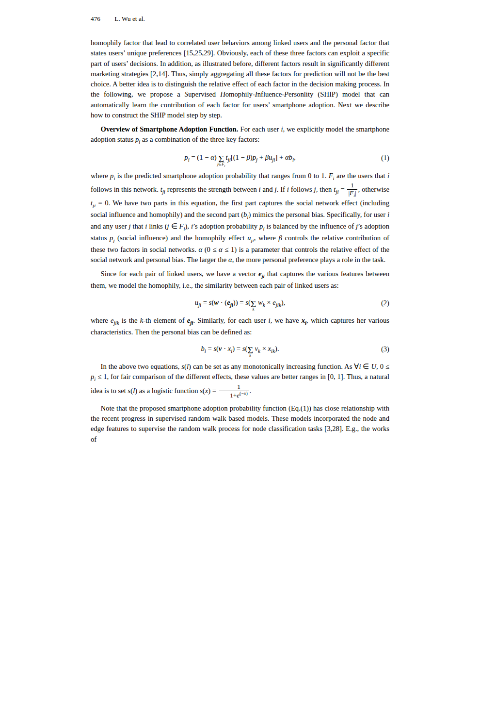476 L. Wu et al.
homophily factor that lead to correlated user behaviors among linked users and the personal factor that states users’ unique preferences [15,25,29]. Obviously, each of these three factors can exploit a specific part of users’ decisions. In addition, as illustrated before, different factors result in significantly different marketing strategies [2,14]. Thus, simply aggregating all these factors for prediction will not be the best choice. A better idea is to distinguish the relative effect of each factor in the decision making process. In the following, we propose a Supervised Homophily-Influence-Personlity (SHIP) model that can automatically learn the contribution of each factor for users’ smartphone adoption. Next we describe how to construct the SHIP model step by step.
Overview of Smartphone Adoption Function. For each user i, we explicitly model the smartphone adoption status pi as a combination of the three key factors:
pi = (1 − α) Σj∈Fi tji[(1 − β)pj + βuji] + αbi, (1)
where pi is the predicted smartphone adoption probability that ranges from 0 to 1. Fi are the users that i follows in this network. tji represents the strength between i and j. If i follows j, then tji = 1|Fi|, otherwise tji = 0. We have two parts in this equation, the first part captures the social network effect (including social influence and homophily) and the second part (bi) mimics the personal bias. Specifically, for user i and any user j that i links (j ∈ Fi), i’s adoption probability pi is balanced by the influence of j’s adoption status pj (social influence) and the homophily effect uji, where β controls the relative contribution of these two factors in social networks. α (0 ≤ α ≤ 1) is a parameter that controls the relative effect of the social network and personal bias. The larger the α, the more personal preference plays a role in the task.
Since for each pair of linked users, we have a vector eji that captures the various features between them, we model the homophily, i.e., the similarity between each pair of linked users as:
uji = s(w · (eji)) = s(Σk wk × ejik), (2)
where ejik is the k-th element of eji. Similarly, for each user i, we have xi, which captures her various characteristics. Then the personal bias can be defined as:
bi = s(v · xi) = s(Σk vk × xik). (3)
In the above two equations, s(l) can be set as any monotonically increasing function. As ∀i ∈ U, 0 ≤ pi ≤ 1, for fair comparison of the different effects, these values are better ranges in [0, 1]. Thus, a natural idea is to set s(l) as a logistic function s(x) = 11+e(−x).
Note that the proposed smartphone adoption probability function (Eq.(1)) has close relationship with the recent progress in supervised random walk based models. These models incorporated the node and edge features to supervise the random walk process for node classification tasks [3,28]. E.g., the works of